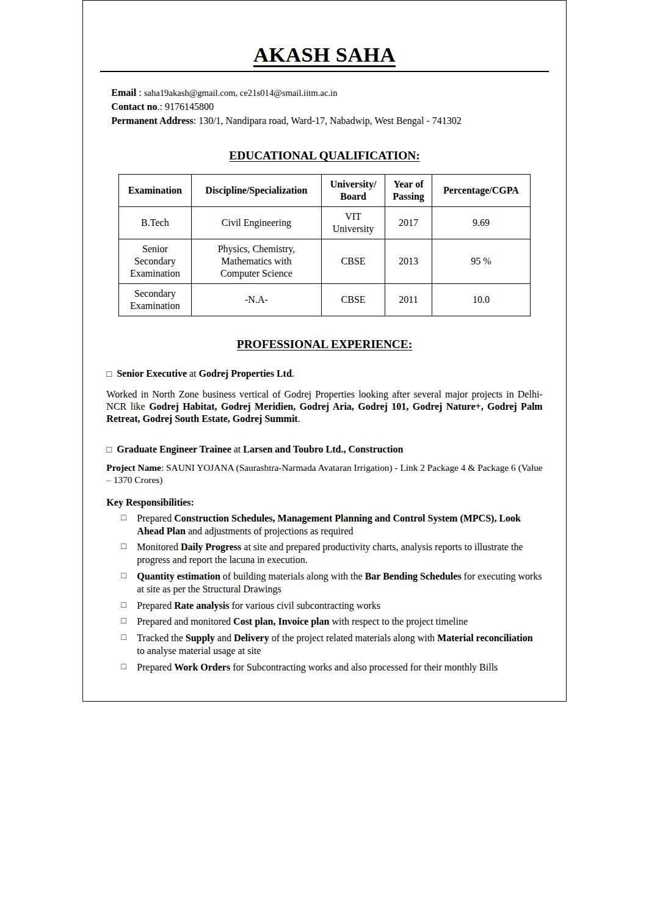AKASH SAHA
Email : saha19akash@gmail.com, ce21s014@smail.iitm.ac.in
Contact no.: 9176145800
Permanent Address: 130/1, Nandipara road, Ward-17, Nabadwip, West Bengal - 741302
EDUCATIONAL QUALIFICATION:
| Examination | Discipline/Specialization | University/ Board | Year of Passing | Percentage/CGPA |
| --- | --- | --- | --- | --- |
| B.Tech | Civil Engineering | VIT University | 2017 | 9.69 |
| Senior Secondary Examination | Physics, Chemistry, Mathematics with Computer Science | CBSE | 2013 | 95 % |
| Secondary Examination | -N.A- | CBSE | 2011 | 10.0 |
PROFESSIONAL EXPERIENCE:
Senior Executive at Godrej Properties Ltd.
Worked in North Zone business vertical of Godrej Properties looking after several major projects in Delhi-NCR like Godrej Habitat, Godrej Meridien, Godrej Aria, Godrej 101, Godrej Nature+, Godrej Palm Retreat, Godrej South Estate, Godrej Summit.
Graduate Engineer Trainee at Larsen and Toubro Ltd., Construction
Project Name: SAUNI YOJANA (Saurashtra-Narmada Avataran Irrigation) - Link 2 Package 4 & Package 6 (Value – 1370 Crores)
Key Responsibilities:
Prepared Construction Schedules, Management Planning and Control System (MPCS), Look Ahead Plan and adjustments of projections as required
Monitored Daily Progress at site and prepared productivity charts, analysis reports to illustrate the progress and report the lacuna in execution.
Quantity estimation of building materials along with the Bar Bending Schedules for executing works at site as per the Structural Drawings
Prepared Rate analysis for various civil subcontracting works
Prepared and monitored Cost plan, Invoice plan with respect to the project timeline
Tracked the Supply and Delivery of the project related materials along with Material reconciliation to analyse material usage at site
Prepared Work Orders for Subcontracting works and also processed for their monthly Bills